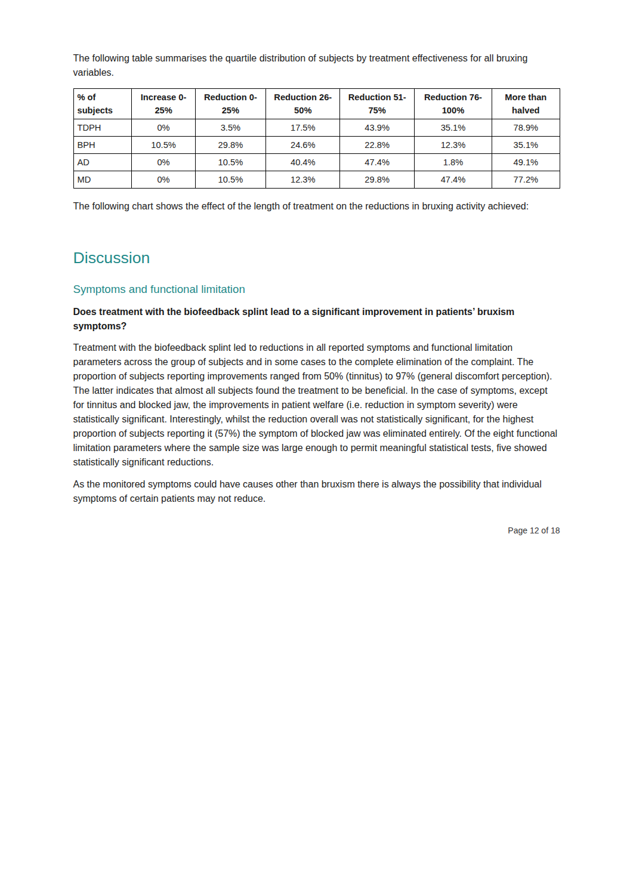The following table summarises the quartile distribution of subjects by treatment effectiveness for all bruxing variables.
| % of subjects | Increase 0-25% | Reduction 0-25% | Reduction 26-50% | Reduction 51-75% | Reduction 76-100% | More than halved |
| --- | --- | --- | --- | --- | --- | --- |
| TDPH | 0% | 3.5% | 17.5% | 43.9% | 35.1% | 78.9% |
| BPH | 10.5% | 29.8% | 24.6% | 22.8% | 12.3% | 35.1% |
| AD | 0% | 10.5% | 40.4% | 47.4% | 1.8% | 49.1% |
| MD | 0% | 10.5% | 12.3% | 29.8% | 47.4% | 77.2% |
The following chart shows the effect of the length of treatment on the reductions in bruxing activity achieved:
Discussion
Symptoms and functional limitation
Does treatment with the biofeedback splint lead to a significant improvement in patients’ bruxism symptoms?
Treatment with the biofeedback splint led to reductions in all reported symptoms and functional limitation parameters across the group of subjects and in some cases to the complete elimination of the complaint. The proportion of subjects reporting improvements ranged from 50% (tinnitus) to 97% (general discomfort perception). The latter indicates that almost all subjects found the treatment to be beneficial. In the case of symptoms, except for tinnitus and blocked jaw, the improvements in patient welfare (i.e. reduction in symptom severity) were statistically significant. Interestingly, whilst the reduction overall was not statistically significant, for the highest proportion of subjects reporting it (57%) the symptom of blocked jaw was eliminated entirely. Of the eight functional limitation parameters where the sample size was large enough to permit meaningful statistical tests, five showed statistically significant reductions.
As the monitored symptoms could have causes other than bruxism there is always the possibility that individual symptoms of certain patients may not reduce.
Page 12 of 18